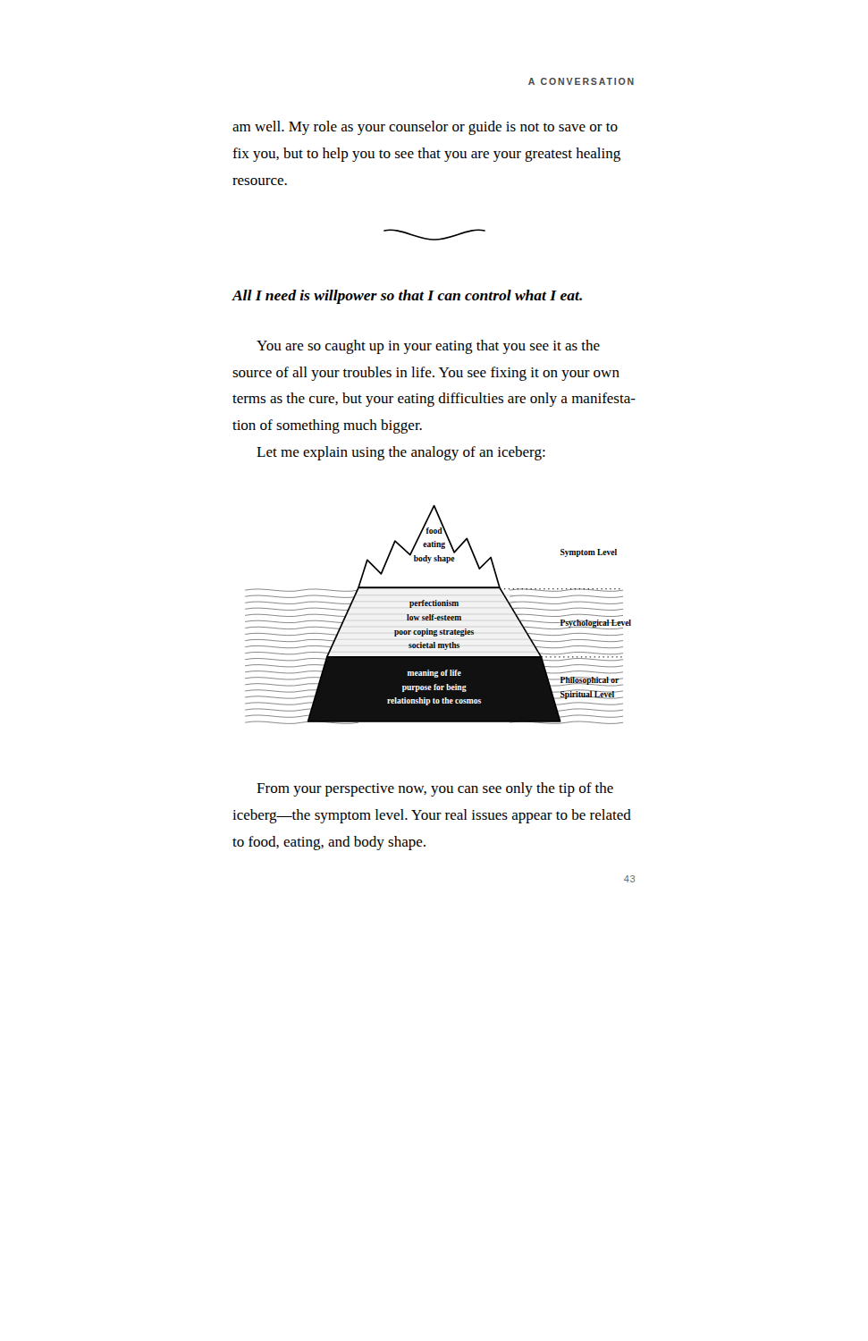A Conversation
am well. My role as your counselor or guide is not to save or to fix you, but to help you to see that you are your greatest healing resource.
All I need is willpower so that I can control what I eat.
You are so caught up in your eating that you see it as the source of all your troubles in life. You see fixing it on your own terms as the cure, but your eating difficulties are only a manifestation of something much bigger.
Let me explain using the analogy of an iceberg:
food eating body shape perfectionism low self-esteem poor coping strategies societal myths meaning of life purpose for being relationship to the cosmos Symptom Level Psychological Level Philosophical or Spiritual Level
From your perspective now, you can see only the tip of the iceberg—the symptom level. Your real issues appear to be related to food, eating, and body shape.
43